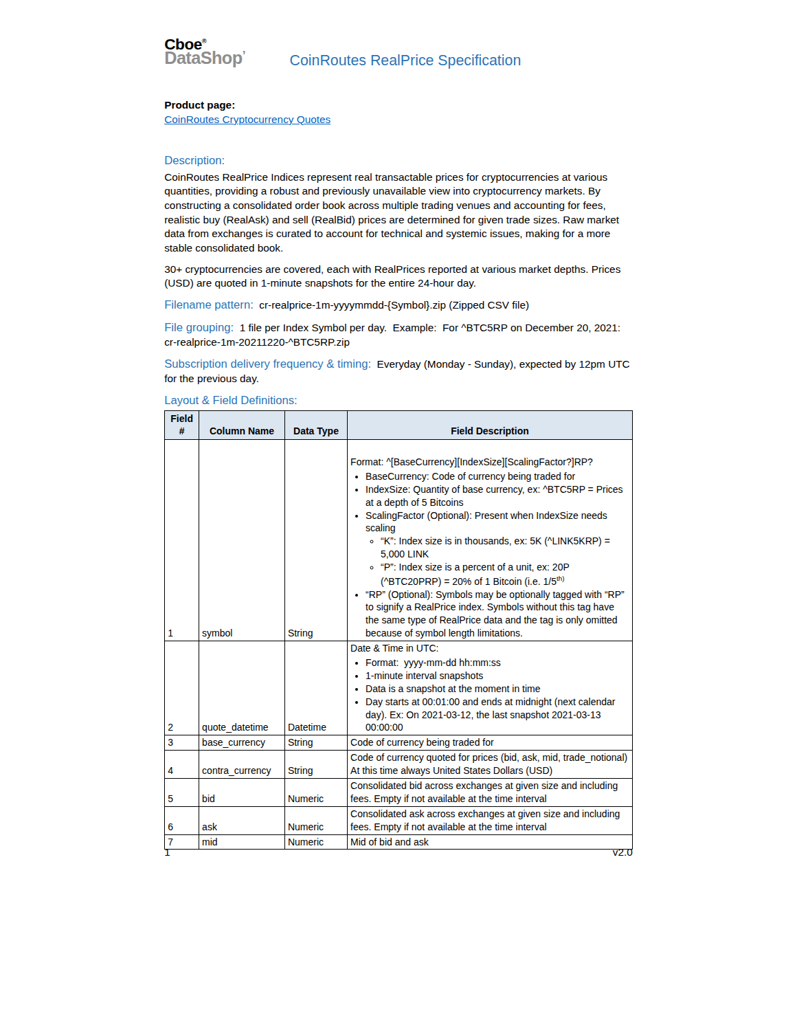Cboe®
DataShop’
CoinRoutes RealPrice Specification
Product page:
CoinRoutes Cryptocurrency Quotes
Description:
CoinRoutes RealPrice Indices represent real transactable prices for cryptocurrencies at various quantities, providing a robust and previously unavailable view into cryptocurrency markets. By constructing a consolidated order book across multiple trading venues and accounting for fees, realistic buy (RealAsk) and sell (RealBid) prices are determined for given trade sizes. Raw market data from exchanges is curated to account for technical and systemic issues, making for a more stable consolidated book.
30+ cryptocurrencies are covered, each with RealPrices reported at various market depths. Prices (USD) are quoted in 1-minute snapshots for the entire 24-hour day.
Filename pattern: cr-realprice-1m-yyyymmdd-{Symbol}.zip (Zipped CSV file)
File grouping: 1 file per Index Symbol per day. Example: For ^BTC5RP on December 20, 2021: cr-realprice-1m-20211220-^BTC5RP.zip
Subscription delivery frequency & timing: Everyday (Monday - Sunday), expected by 12pm UTC for the previous day.
Layout & Field Definitions:
| Field # | Column Name | Data Type | Field Description |
| --- | --- | --- | --- |
| 1 | symbol | String | Format: ^[BaseCurrency][IndexSize][ScalingFactor?]RP? BaseCurrency: Code of currency being traded for IndexSize: Quantity of base currency, ex: ^BTC5RP = Prices at a depth of 5 Bitcoins ScalingFactor (Optional): Present when IndexSize needs scaling “K”: Index size is in thousands, ex: 5K (^LINK5KRP) = 5,000 LINK “P”: Index size is a percent of a unit, ex: 20P (^BTC20PRP) = 20% of 1 Bitcoin (i.e. 1/5 th) “RP” (Optional): Symbols may be optionally tagged with “RP” to signify a RealPrice index. Symbols without this tag have the same type of RealPrice data and the tag is only omitted because of symbol length limitations. |
| 2 | quote_datetime | Datetime | Date & Time in UTC: Format: yyyy-mm-dd hh:mm:ss 1-minute interval snapshots Data is a snapshot at the moment in time Day starts at 00:01:00 and ends at midnight (next calendar day). Ex: On 2021-03-12, the last snapshot 2021-03-13 00:00:00 |
| 3 | base_currency | String | Code of currency being traded for |
| 4 | contra_currency | String | Code of currency quoted for prices (bid, ask, mid, trade_notional) At this time always United States Dollars (USD) |
| 5 | bid | Numeric | Consolidated bid across exchanges at given size and including fees. Empty if not available at the time interval |
| 6 | ask | Numeric | Consolidated ask across exchanges at given size and including fees. Empty if not available at the time interval |
| 7 | mid | Numeric | Mid of bid and ask |
1
v2.0